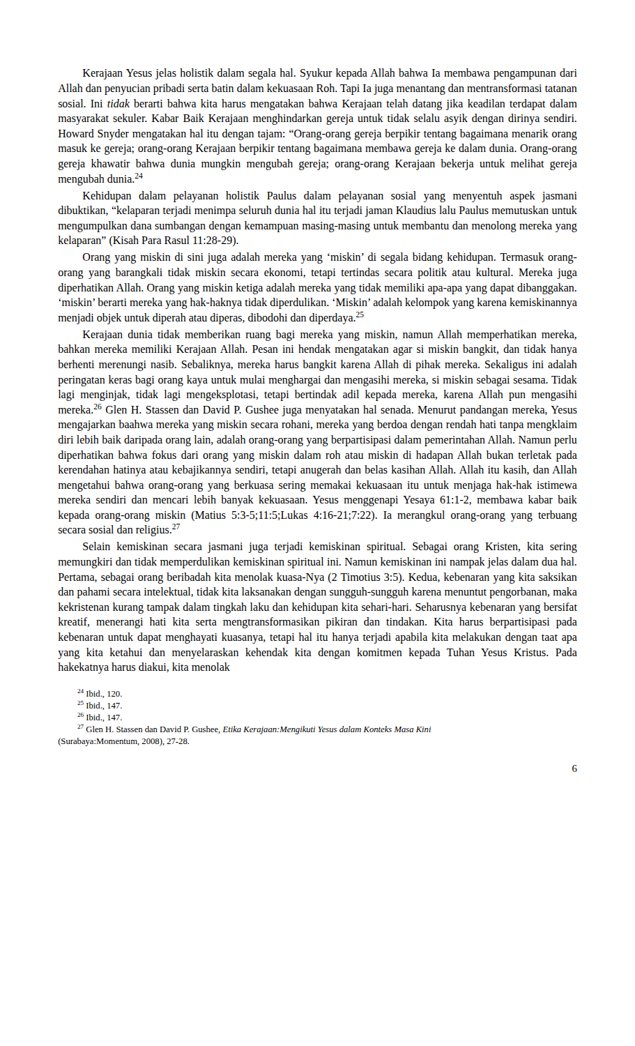Kerajaan Yesus jelas holistik dalam segala hal. Syukur kepada Allah bahwa Ia membawa pengampunan dari Allah dan penyucian pribadi serta batin dalam kekuasaan Roh. Tapi Ia juga menantang dan mentransformasi tatanan sosial. Ini tidak berarti bahwa kita harus mengatakan bahwa Kerajaan telah datang jika keadilan terdapat dalam masyarakat sekuler. Kabar Baik Kerajaan menghindarkan gereja untuk tidak selalu asyik dengan dirinya sendiri. Howard Snyder mengatakan hal itu dengan tajam: “Orang-orang gereja berpikir tentang bagaimana menarik orang masuk ke gereja; orang-orang Kerajaan berpikir tentang bagaimana membawa gereja ke dalam dunia. Orang-orang gereja khawatir bahwa dunia mungkin mengubah gereja; orang-orang Kerajaan bekerja untuk melihat gereja mengubah dunia.24
Kehidupan dalam pelayanan holistik Paulus dalam pelayanan sosial yang menyentuh aspek jasmani dibuktikan, “kelaparan terjadi menimpa seluruh dunia hal itu terjadi jaman Klaudius lalu Paulus memutuskan untuk mengumpulkan dana sumbangan dengan kemampuan masing-masing untuk membantu dan menolong mereka yang kelaparan” (Kisah Para Rasul 11:28-29).
Orang yang miskin di sini juga adalah mereka yang ‘miskin’ di segala bidang kehidupan. Termasuk orang-orang yang barangkali tidak miskin secara ekonomi, tetapi tertindas secara politik atau kultural. Mereka juga diperhatikan Allah. Orang yang miskin ketiga adalah mereka yang tidak memiliki apa-apa yang dapat dibanggakan. ‘miskin’ berarti mereka yang hak-haknya tidak diperdulikan. ‘Miskin’ adalah kelompok yang karena kemiskinannya menjadi objek untuk diperah atau diperas, dibodohi dan diperdaya.25
Kerajaan dunia tidak memberikan ruang bagi mereka yang miskin, namun Allah memperhatikan mereka, bahkan mereka memiliki Kerajaan Allah. Pesan ini hendak mengatakan agar si miskin bangkit, dan tidak hanya berhenti merenungi nasib. Sebaliknya, mereka harus bangkit karena Allah di pihak mereka. Sekaligus ini adalah peringatan keras bagi orang kaya untuk mulai menghargai dan mengasihi mereka, si miskin sebagai sesama. Tidak lagi menginjak, tidak lagi mengeksplotasi, tetapi bertindak adil kepada mereka, karena Allah pun mengasihi mereka.26 Glen H. Stassen dan David P. Gushee juga menyatakan hal senada. Menurut pandangan mereka, Yesus mengajarkan baahwa mereka yang miskin secara rohani, mereka yang berdoa dengan rendah hati tanpa mengklaim diri lebih baik daripada orang lain, adalah orang-orang yang berpartisipasi dalam pemerintahan Allah. Namun perlu diperhatikan bahwa fokus dari orang yang miskin dalam roh atau miskin di hadapan Allah bukan terletak pada kerendahan hatinya atau kebajikannya sendiri, tetapi anugerah dan belas kasihan Allah. Allah itu kasih, dan Allah mengetahui bahwa orang-orang yang berkuasa sering memakai kekuasaan itu untuk menjaga hak-hak istimewa mereka sendiri dan mencari lebih banyak kekuasaan. Yesus menggenapi Yesaya 61:1-2, membawa kabar baik kepada orang-orang miskin (Matius 5:3-5;11:5;Lukas 4:16-21;7:22). Ia merangkul orang-orang yang terbuang secara sosial dan religius.27
Selain kemiskinan secara jasmani juga terjadi kemiskinan spiritual. Sebagai orang Kristen, kita sering memungkiri dan tidak memperdulikan kemiskinan spiritual ini. Namun kemiskinan ini nampak jelas dalam dua hal. Pertama, sebagai orang beribadah kita menolak kuasa-Nya (2 Timotius 3:5). Kedua, kebenaran yang kita saksikan dan pahami secara intelektual, tidak kita laksanakan dengan sungguh-sungguh karena menuntut pengorbanan, maka kekristenan kurang tampak dalam tingkah laku dan kehidupan kita sehari-hari. Seharusnya kebenaran yang bersifat kreatif, menerangi hati kita serta mengtransformasikan pikiran dan tindakan. Kita harus berpartisipasi pada kebenaran untuk dapat menghayati kuasanya, tetapi hal itu hanya terjadi apabila kita melakukan dengan taat apa yang kita ketahui dan menyelaraskan kehendak kita dengan komitmen kepada Tuhan Yesus Kristus. Pada hakekatnya harus diakui, kita menolak
24 Ibid., 120.
25 Ibid., 147.
26 Ibid., 147.
27 Glen H. Stassen dan David P. Gushee, Etika Kerajaan:Mengikuti Yesus dalam Konteks Masa Kini
(Surabaya:Momentum, 2008), 27-28.
6